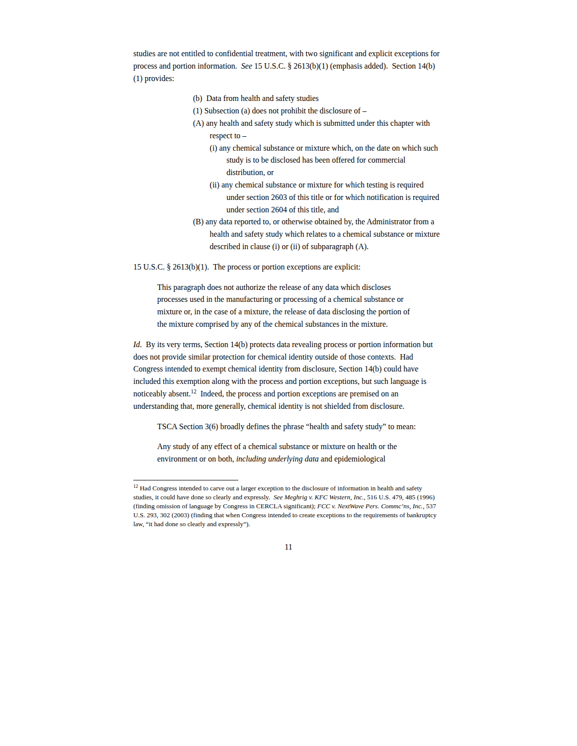studies are not entitled to confidential treatment, with two significant and explicit exceptions for process and portion information. See 15 U.S.C. § 2613(b)(1) (emphasis added). Section 14(b)(1) provides:
(b) Data from health and safety studies
(1) Subsection (a) does not prohibit the disclosure of –
(A) any health and safety study which is submitted under this chapter with respect to –
(i) any chemical substance or mixture which, on the date on which such study is to be disclosed has been offered for commercial distribution, or
(ii) any chemical substance or mixture for which testing is required under section 2603 of this title or for which notification is required under section 2604 of this title, and
(B) any data reported to, or otherwise obtained by, the Administrator from a health and safety study which relates to a chemical substance or mixture described in clause (i) or (ii) of subparagraph (A).
15 U.S.C. § 2613(b)(1). The process or portion exceptions are explicit:
This paragraph does not authorize the release of any data which discloses processes used in the manufacturing or processing of a chemical substance or mixture or, in the case of a mixture, the release of data disclosing the portion of the mixture comprised by any of the chemical substances in the mixture.
Id. By its very terms, Section 14(b) protects data revealing process or portion information but does not provide similar protection for chemical identity outside of those contexts. Had Congress intended to exempt chemical identity from disclosure, Section 14(b) could have included this exemption along with the process and portion exceptions, but such language is noticeably absent.12 Indeed, the process and portion exceptions are premised on an understanding that, more generally, chemical identity is not shielded from disclosure.
TSCA Section 3(6) broadly defines the phrase “health and safety study” to mean:
Any study of any effect of a chemical substance or mixture on health or the environment or on both, including underlying data and epidemiological
12 Had Congress intended to carve out a larger exception to the disclosure of information in health and safety studies, it could have done so clearly and expressly. See Meghrig v. KFC Western, Inc., 516 U.S. 479, 485 (1996) (finding omission of language by Congress in CERCLA significant); FCC v. NextWave Pers. Commc’ns, Inc., 537 U.S. 293, 302 (2003) (finding that when Congress intended to create exceptions to the requirements of bankruptcy law, “it had done so clearly and expressly”).
11